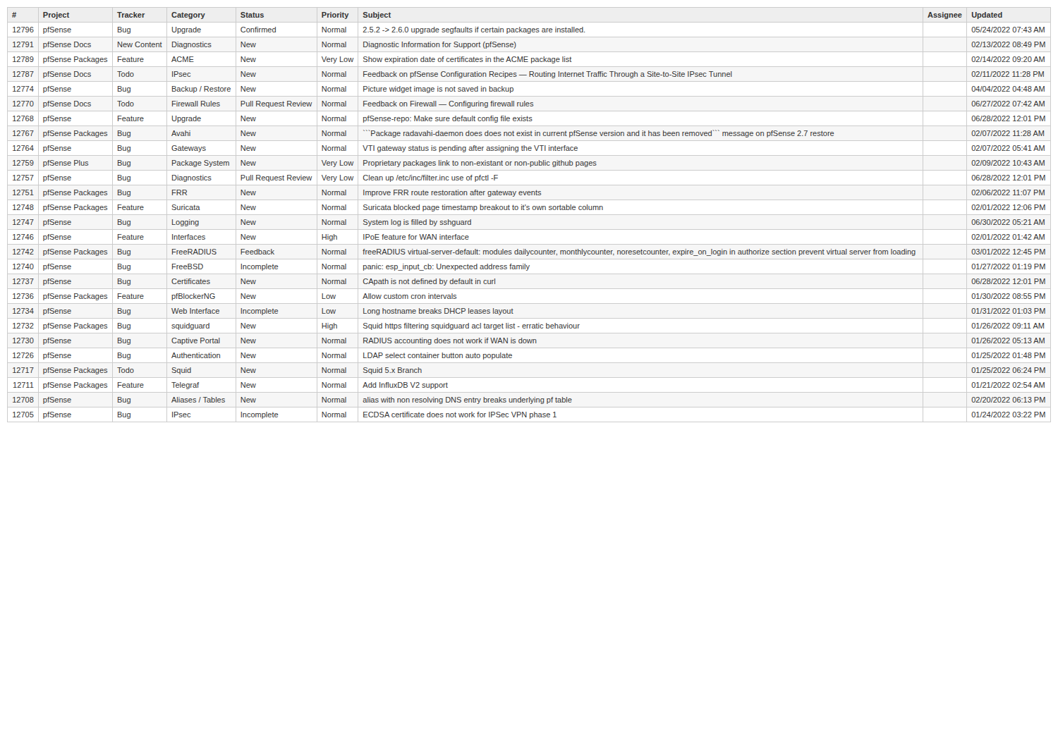| # | Project | Tracker | Category | Status | Priority | Subject | Assignee | Updated |
| --- | --- | --- | --- | --- | --- | --- | --- | --- |
| 12796 | pfSense | Bug | Upgrade | Confirmed | Normal | 2.5.2 -> 2.6.0 upgrade segfaults if certain packages are installed. | | 05/24/2022 07:43 AM |
| 12791 | pfSense Docs | New Content | Diagnostics | New | Normal | Diagnostic Information for Support (pfSense) | | 02/13/2022 08:49 PM |
| 12789 | pfSense Packages | Feature | ACME | New | Very Low | Show expiration date of certificates in the ACME package list | | 02/14/2022 09:20 AM |
| 12787 | pfSense Docs | Todo | IPsec | New | Normal | Feedback on pfSense Configuration Recipes — Routing Internet Traffic Through a Site-to-Site IPsec Tunnel | | 02/11/2022 11:28 PM |
| 12774 | pfSense | Bug | Backup / Restore | New | Normal | Picture widget image is not saved in backup | | 04/04/2022 04:48 AM |
| 12770 | pfSense Docs | Todo | Firewall Rules | Pull Request Review | Normal | Feedback on Firewall — Configuring firewall rules | | 06/27/2022 07:42 AM |
| 12768 | pfSense | Feature | Upgrade | New | Normal | pfSense-repo: Make sure default config file exists | | 06/28/2022 12:01 PM |
| 12767 | pfSense Packages | Bug | Avahi | New | Normal | ```Package radavahi-daemon does does not exist in current pfSense version and it has been removed``` message on pfSense 2.7 restore | | 02/07/2022 11:28 AM |
| 12764 | pfSense | Bug | Gateways | New | Normal | VTI gateway status is pending after assigning the VTI interface | | 02/07/2022 05:41 AM |
| 12759 | pfSense Plus | Bug | Package System | New | Very Low | Proprietary packages link to non-existant or non-public github pages | | 02/09/2022 10:43 AM |
| 12757 | pfSense | Bug | Diagnostics | Pull Request Review | Very Low | Clean up /etc/inc/filter.inc use of pfctl -F | | 06/28/2022 12:01 PM |
| 12751 | pfSense Packages | Bug | FRR | New | Normal | Improve FRR route restoration after gateway events | | 02/06/2022 11:07 PM |
| 12748 | pfSense Packages | Feature | Suricata | New | Normal | Suricata blocked page timestamp breakout to it's own sortable column | | 02/01/2022 12:06 PM |
| 12747 | pfSense | Bug | Logging | New | Normal | System log is filled by sshguard | | 06/30/2022 05:21 AM |
| 12746 | pfSense | Feature | Interfaces | New | High | IPoE feature for WAN interface | | 02/01/2022 01:42 AM |
| 12742 | pfSense Packages | Bug | FreeRADIUS | Feedback | Normal | freeRADIUS virtual-server-default: modules dailycounter, monthlycounter, noresetcounter, expire_on_login in authorize section prevent virtual server from loading | | 03/01/2022 12:45 PM |
| 12740 | pfSense | Bug | FreeBSD | Incomplete | Normal | panic: esp_input_cb: Unexpected address family | | 01/27/2022 01:19 PM |
| 12737 | pfSense | Bug | Certificates | New | Normal | CApath is not defined by default in curl | | 06/28/2022 12:01 PM |
| 12736 | pfSense Packages | Feature | pfBlockerNG | New | Low | Allow custom cron intervals | | 01/30/2022 08:55 PM |
| 12734 | pfSense | Bug | Web Interface | Incomplete | Low | Long hostname breaks DHCP leases layout | | 01/31/2022 01:03 PM |
| 12732 | pfSense Packages | Bug | squidguard | New | High | Squid https filtering squidguard acl target list - erratic behaviour | | 01/26/2022 09:11 AM |
| 12730 | pfSense | Bug | Captive Portal | New | Normal | RADIUS accounting does not work if WAN is down | | 01/26/2022 05:13 AM |
| 12726 | pfSense | Bug | Authentication | New | Normal | LDAP select container button auto populate | | 01/25/2022 01:48 PM |
| 12717 | pfSense Packages | Todo | Squid | New | Normal | Squid 5.x Branch | | 01/25/2022 06:24 PM |
| 12711 | pfSense Packages | Feature | Telegraf | New | Normal | Add InfluxDB V2 support | | 01/21/2022 02:54 AM |
| 12708 | pfSense | Bug | Aliases / Tables | New | Normal | alias with non resolving DNS entry breaks underlying pf table | | 02/20/2022 06:13 PM |
| 12705 | pfSense | Bug | IPsec | Incomplete | Normal | ECDSA certificate does not work for IPSec VPN phase 1 | | 01/24/2022 03:22 PM |